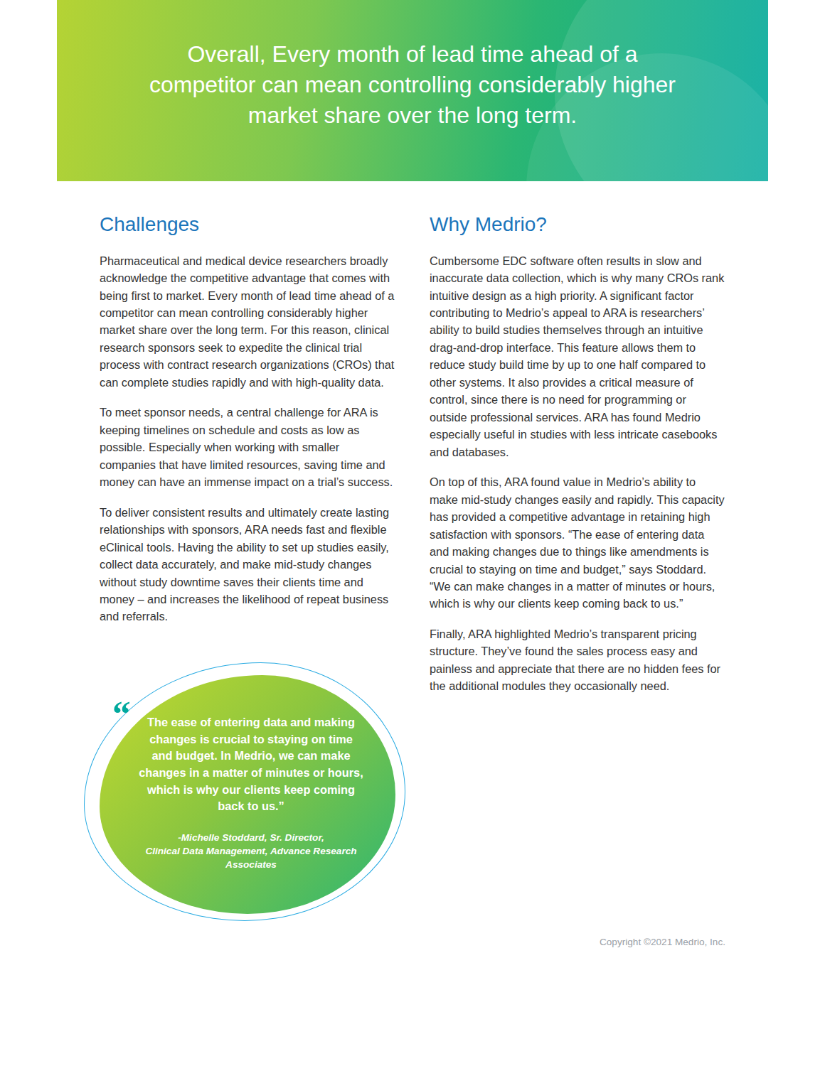Overall, Every month of lead time ahead of a competitor can mean controlling considerably higher market share over the long term.
Challenges
Pharmaceutical and medical device researchers broadly acknowledge the competitive advantage that comes with being first to market. Every month of lead time ahead of a competitor can mean controlling considerably higher market share over the long term. For this reason, clinical research sponsors seek to expedite the clinical trial process with contract research organizations (CROs) that can complete studies rapidly and with high-quality data.
To meet sponsor needs, a central challenge for ARA is keeping timelines on schedule and costs as low as possible. Especially when working with smaller companies that have limited resources, saving time and money can have an immense impact on a trial’s success.
To deliver consistent results and ultimately create lasting relationships with sponsors, ARA needs fast and flexible eClinical tools. Having the ability to set up studies easily, collect data accurately, and make mid-study changes without study downtime saves their clients time and money – and increases the likelihood of repeat business and referrals.
“
The ease of entering data and making changes is crucial to staying on time and budget. In Medrio, we can make changes in a matter of minutes or hours, which is why our clients keep coming back to us.” -Michelle Stoddard, Sr. Director,
Clinical Data Management, Advance Research Associates
Why Medrio?
Cumbersome EDC software often results in slow and inaccurate data collection, which is why many CROs rank intuitive design as a high priority. A significant factor contributing to Medrio’s appeal to ARA is researchers’ ability to build studies themselves through an intuitive drag-and-drop interface. This feature allows them to reduce study build time by up to one half compared to other systems. It also provides a critical measure of control, since there is no need for programming or outside professional services. ARA has found Medrio especially useful in studies with less intricate casebooks and databases.
On top of this, ARA found value in Medrio’s ability to make mid-study changes easily and rapidly. This capacity has provided a competitive advantage in retaining high satisfaction with sponsors. “The ease of entering data and making changes due to things like amendments is crucial to staying on time and budget,” says Stoddard. “We can make changes in a matter of minutes or hours, which is why our clients keep coming back to us.”
Finally, ARA highlighted Medrio’s transparent pricing structure. They’ve found the sales process easy and painless and appreciate that there are no hidden fees for the additional modules they occasionally need.
Copyright ©2021 Medrio, Inc.